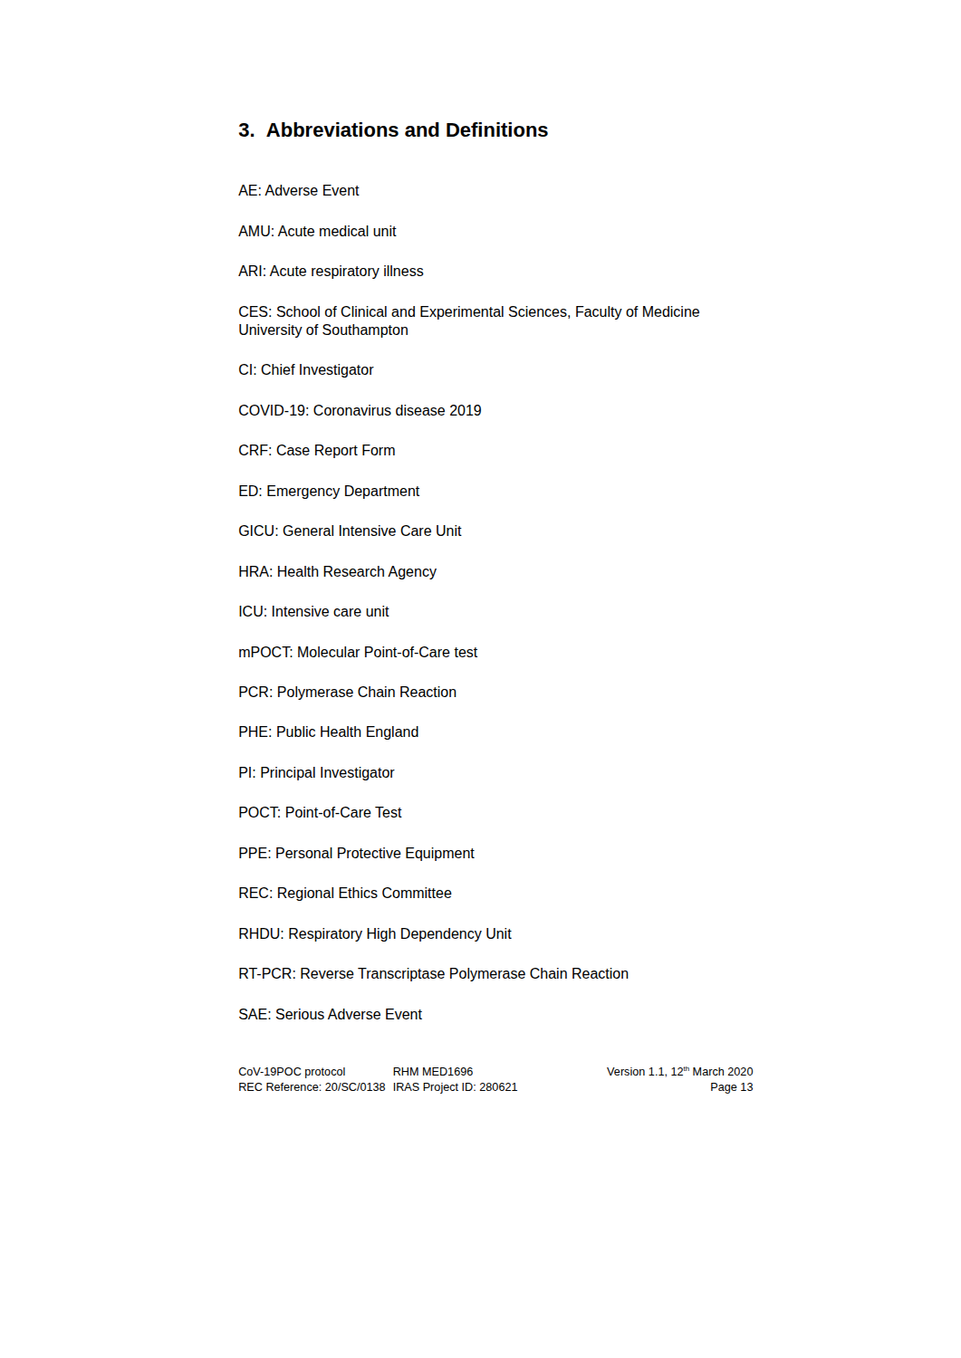3. Abbreviations and Definitions
AE: Adverse Event
AMU: Acute medical unit
ARI: Acute respiratory illness
CES: School of Clinical and Experimental Sciences, Faculty of Medicine University of Southampton
CI: Chief Investigator
COVID-19: Coronavirus disease 2019
CRF: Case Report Form
ED: Emergency Department
GICU: General Intensive Care Unit
HRA: Health Research Agency
ICU: Intensive care unit
mPOCT: Molecular Point-of-Care test
PCR: Polymerase Chain Reaction
PHE: Public Health England
PI: Principal Investigator
POCT: Point-of-Care Test
PPE: Personal Protective Equipment
REC: Regional Ethics Committee
RHDU: Respiratory High Dependency Unit
RT-PCR: Reverse Transcriptase Polymerase Chain Reaction
SAE: Serious Adverse Event
| CoV-19POC protocol | RHM MED1696 | Version 1.1, 12 th March 2020 |
| REC Reference: 20/SC/0138 | IRAS Project ID: 280621 | Page 13 |